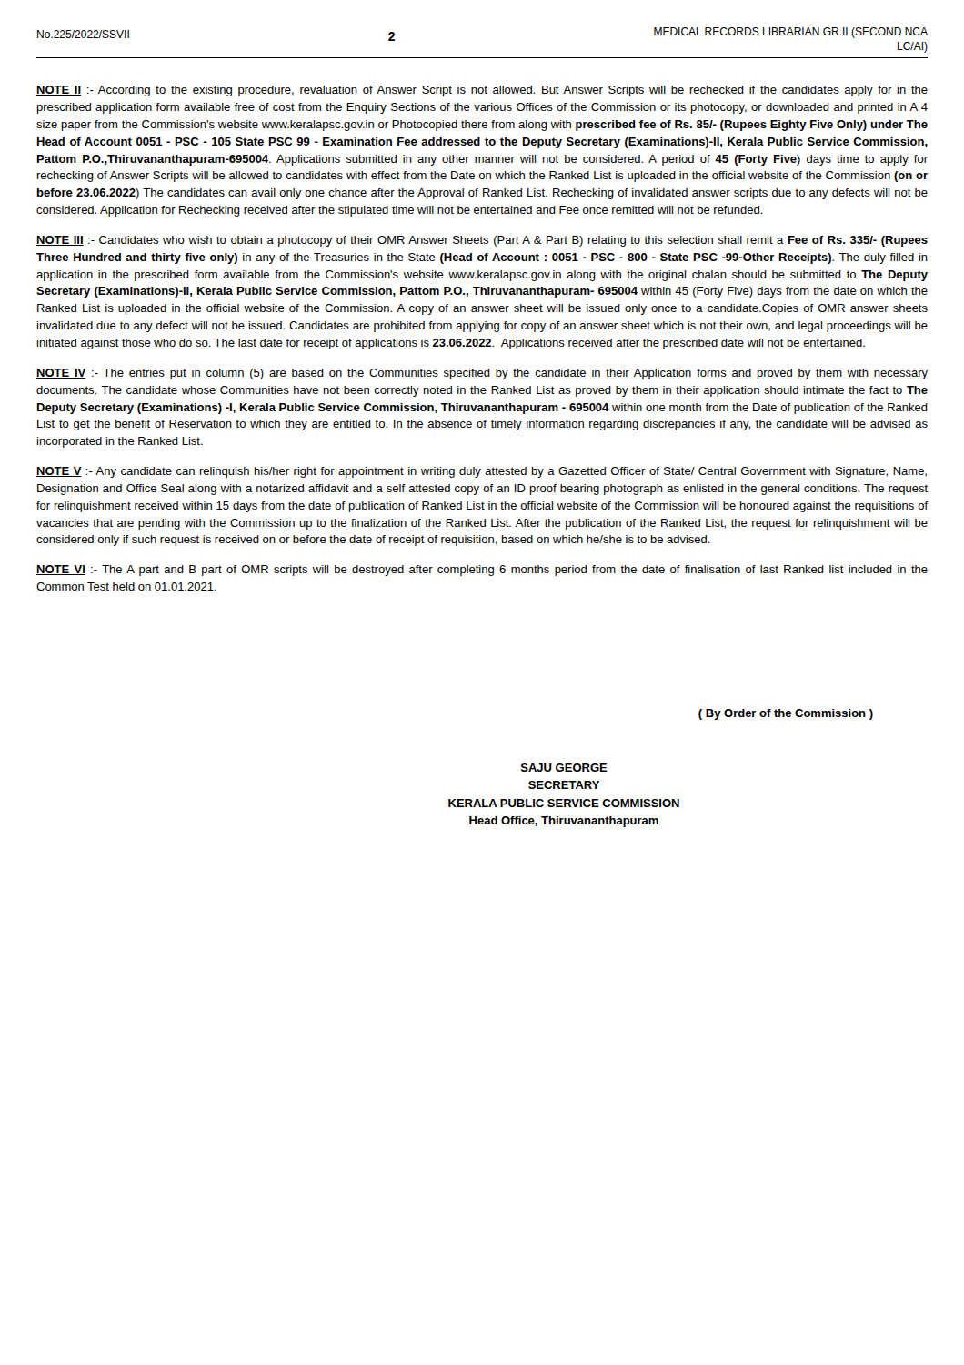No.225/2022/SSVII
2
MEDICAL RECORDS LIBRARIAN GR.II (SECOND NCA
LC/AI)
NOTE II :- According to the existing procedure, revaluation of Answer Script is not allowed. But Answer Scripts will be rechecked if the candidates apply for in the prescribed application form available free of cost from the Enquiry Sections of the various Offices of the Commission or its photocopy, or downloaded and printed in A 4 size paper from the Commission's website www.keralapsc.gov.in or Photocopied there from along with prescribed fee of Rs. 85/- (Rupees Eighty Five Only) under The Head of Account 0051 - PSC - 105 State PSC 99 - Examination Fee addressed to the Deputy Secretary (Examinations)-II, Kerala Public Service Commission, Pattom P.O.,Thiruvananthapuram-695004. Applications submitted in any other manner will not be considered. A period of 45 (Forty Five) days time to apply for rechecking of Answer Scripts will be allowed to candidates with effect from the Date on which the Ranked List is uploaded in the official website of the Commission (on or before 23.06.2022) The candidates can avail only one chance after the Approval of Ranked List. Rechecking of invalidated answer scripts due to any defects will not be considered. Application for Rechecking received after the stipulated time will not be entertained and Fee once remitted will not be refunded.
NOTE III :- Candidates who wish to obtain a photocopy of their OMR Answer Sheets (Part A & Part B) relating to this selection shall remit a Fee of Rs. 335/- (Rupees Three Hundred and thirty five only) in any of the Treasuries in the State (Head of Account : 0051 - PSC - 800 - State PSC -99-Other Receipts). The duly filled in application in the prescribed form available from the Commission's website www.keralapsc.gov.in along with the original chalan should be submitted to The Deputy Secretary (Examinations)-II, Kerala Public Service Commission, Pattom P.O., Thiruvananthapuram- 695004 within 45 (Forty Five) days from the date on which the Ranked List is uploaded in the official website of the Commission. A copy of an answer sheet will be issued only once to a candidate.Copies of OMR answer sheets invalidated due to any defect will not be issued. Candidates are prohibited from applying for copy of an answer sheet which is not their own, and legal proceedings will be initiated against those who do so. The last date for receipt of applications is 23.06.2022. Applications received after the prescribed date will not be entertained.
NOTE IV :- The entries put in column (5) are based on the Communities specified by the candidate in their Application forms and proved by them with necessary documents. The candidate whose Communities have not been correctly noted in the Ranked List as proved by them in their application should intimate the fact to The Deputy Secretary (Examinations) -I, Kerala Public Service Commission, Thiruvananthapuram - 695004 within one month from the Date of publication of the Ranked List to get the benefit of Reservation to which they are entitled to. In the absence of timely information regarding discrepancies if any, the candidate will be advised as incorporated in the Ranked List.
NOTE V :- Any candidate can relinquish his/her right for appointment in writing duly attested by a Gazetted Officer of State/ Central Government with Signature, Name, Designation and Office Seal along with a notarized affidavit and a self attested copy of an ID proof bearing photograph as enlisted in the general conditions. The request for relinquishment received within 15 days from the date of publication of Ranked List in the official website of the Commission will be honoured against the requisitions of vacancies that are pending with the Commission up to the finalization of the Ranked List. After the publication of the Ranked List, the request for relinquishment will be considered only if such request is received on or before the date of receipt of requisition, based on which he/she is to be advised.
NOTE VI :- The A part and B part of OMR scripts will be destroyed after completing 6 months period from the date of finalisation of last Ranked list included in the Common Test held on 01.01.2021.
( By Order of the Commission )
SAJU GEORGE
SECRETARY
KERALA PUBLIC SERVICE COMMISSION
Head Office, Thiruvananthapuram